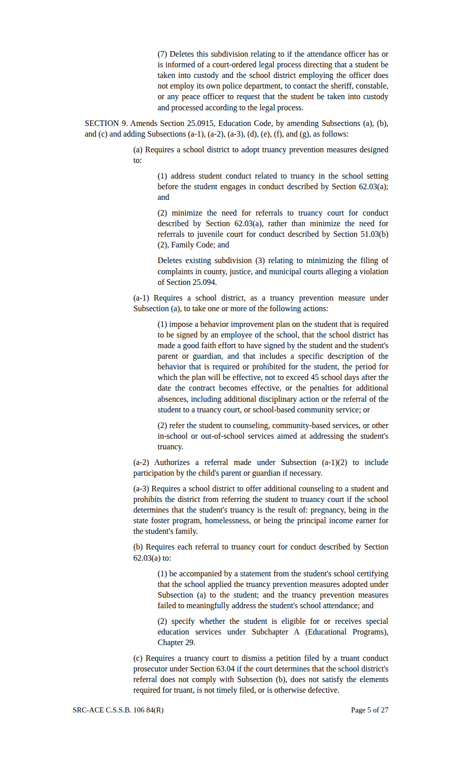(7) Deletes this subdivision relating to if the attendance officer has or is informed of a court-ordered legal process directing that a student be taken into custody and the school district employing the officer does not employ its own police department, to contact the sheriff, constable, or any peace officer to request that the student be taken into custody and processed according to the legal process.
SECTION 9. Amends Section 25.0915, Education Code, by amending Subsections (a), (b), and (c) and adding Subsections (a-1), (a-2), (a-3), (d), (e), (f), and (g), as follows:
(a) Requires a school district to adopt truancy prevention measures designed to:
(1) address student conduct related to truancy in the school setting before the student engages in conduct described by Section 62.03(a); and
(2) minimize the need for referrals to truancy court for conduct described by Section 62.03(a), rather than minimize the need for referrals to juvenile court for conduct described by Section 51.03(b)(2), Family Code; and
Deletes existing subdivision (3) relating to minimizing the filing of complaints in county, justice, and municipal courts alleging a violation of Section 25.094.
(a-1) Requires a school district, as a truancy prevention measure under Subsection (a), to take one or more of the following actions:
(1) impose a behavior improvement plan on the student that is required to be signed by an employee of the school, that the school district has made a good faith effort to have signed by the student and the student's parent or guardian, and that includes a specific description of the behavior that is required or prohibited for the student, the period for which the plan will be effective, not to exceed 45 school days after the date the contract becomes effective, or the penalties for additional absences, including additional disciplinary action or the referral of the student to a truancy court, or school-based community service; or
(2) refer the student to counseling, community-based services, or other in-school or out-of-school services aimed at addressing the student's truancy.
(a-2) Authorizes a referral made under Subsection (a-1)(2) to include participation by the child's parent or guardian if necessary.
(a-3) Requires a school district to offer additional counseling to a student and prohibits the district from referring the student to truancy court if the school determines that the student's truancy is the result of: pregnancy, being in the state foster program, homelessness, or being the principal income earner for the student's family.
(b) Requires each referral to truancy court for conduct described by Section 62.03(a) to:
(1) be accompanied by a statement from the student's school certifying that the school applied the truancy prevention measures adopted under Subsection (a) to the student; and the truancy prevention measures failed to meaningfully address the student's school attendance; and
(2) specify whether the student is eligible for or receives special education services under Subchapter A (Educational Programs), Chapter 29.
(c) Requires a truancy court to dismiss a petition filed by a truant conduct prosecutor under Section 63.04 if the court determines that the school district's referral does not comply with Subsection (b), does not satisfy the elements required for truant, is not timely filed, or is otherwise defective.
SRC-ACE C.S.S.B. 106 84(R)
Page 5 of 27